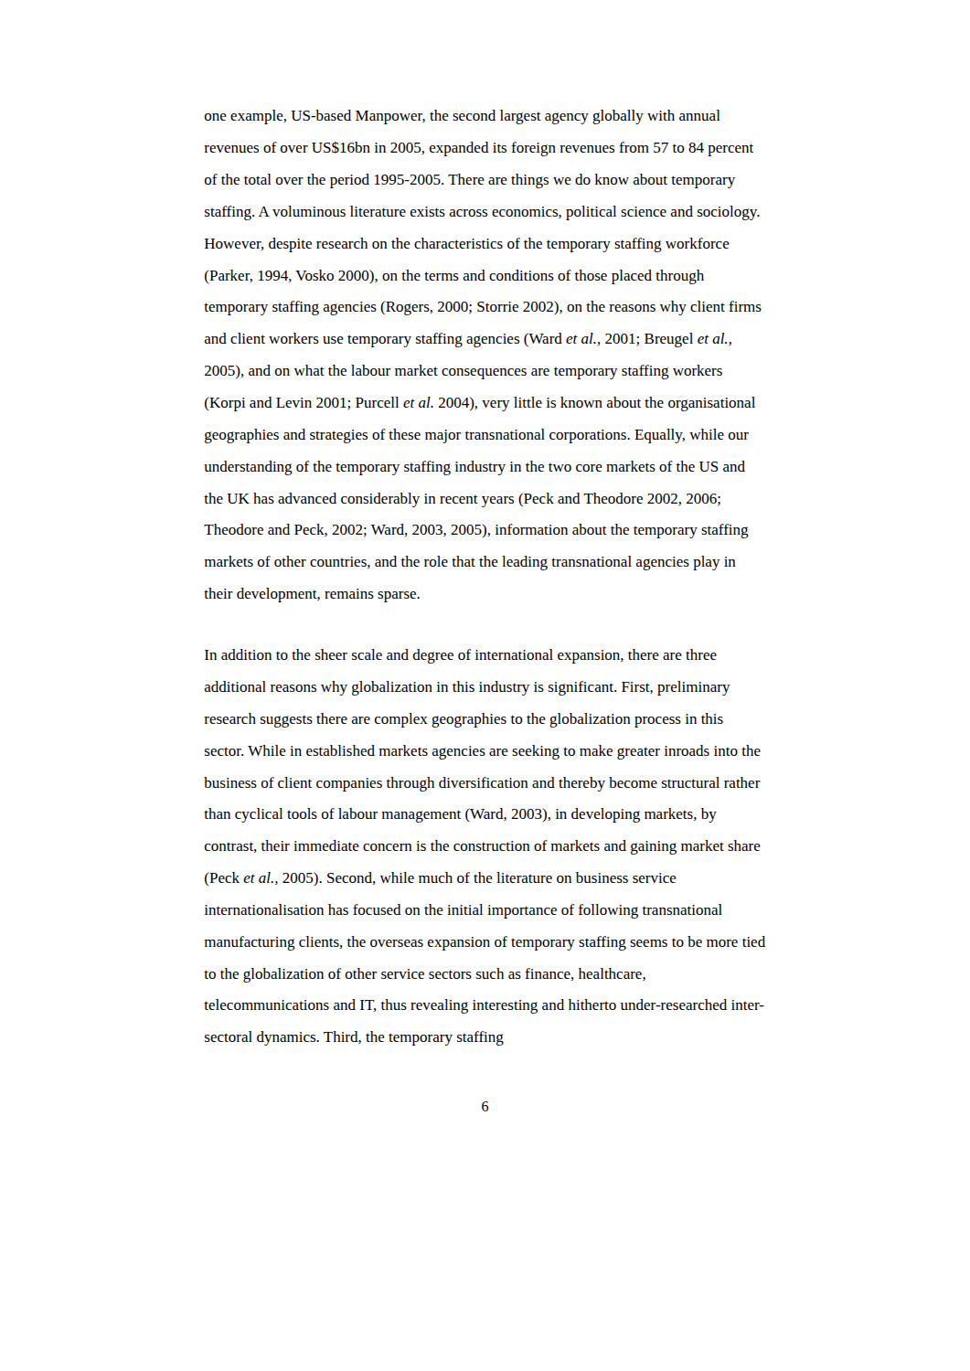one example, US-based Manpower, the second largest agency globally with annual revenues of over US$16bn in 2005, expanded its foreign revenues from 57 to 84 percent of the total over the period 1995-2005. There are things we do know about temporary staffing. A voluminous literature exists across economics, political science and sociology. However, despite research on the characteristics of the temporary staffing workforce (Parker, 1994, Vosko 2000), on the terms and conditions of those placed through temporary staffing agencies (Rogers, 2000; Storrie 2002), on the reasons why client firms and client workers use temporary staffing agencies (Ward et al., 2001; Breugel et al., 2005), and on what the labour market consequences are temporary staffing workers (Korpi and Levin 2001; Purcell et al. 2004), very little is known about the organisational geographies and strategies of these major transnational corporations. Equally, while our understanding of the temporary staffing industry in the two core markets of the US and the UK has advanced considerably in recent years (Peck and Theodore 2002, 2006; Theodore and Peck, 2002; Ward, 2003, 2005), information about the temporary staffing markets of other countries, and the role that the leading transnational agencies play in their development, remains sparse.
In addition to the sheer scale and degree of international expansion, there are three additional reasons why globalization in this industry is significant. First, preliminary research suggests there are complex geographies to the globalization process in this sector. While in established markets agencies are seeking to make greater inroads into the business of client companies through diversification and thereby become structural rather than cyclical tools of labour management (Ward, 2003), in developing markets, by contrast, their immediate concern is the construction of markets and gaining market share (Peck et al., 2005). Second, while much of the literature on business service internationalisation has focused on the initial importance of following transnational manufacturing clients, the overseas expansion of temporary staffing seems to be more tied to the globalization of other service sectors such as finance, healthcare, telecommunications and IT, thus revealing interesting and hitherto under-researched inter-sectoral dynamics. Third, the temporary staffing
6